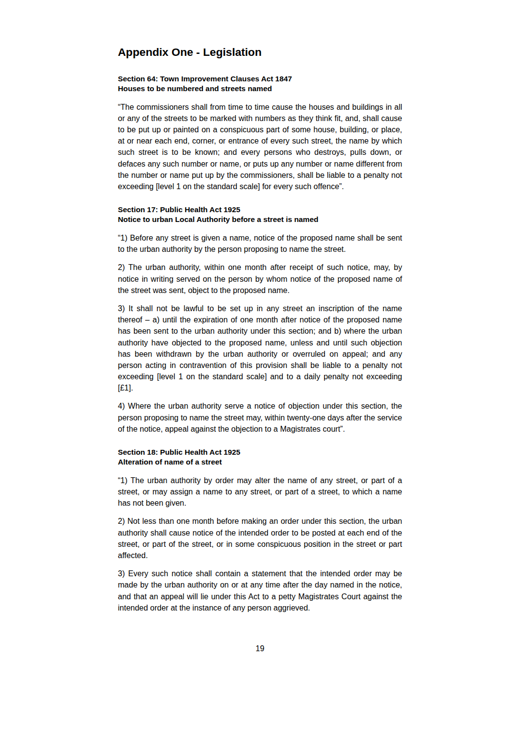Appendix One - Legislation
Section 64: Town Improvement Clauses Act 1847
Houses to be numbered and streets named
“The commissioners shall from time to time cause the houses and buildings in all or any of the streets to be marked with numbers as they think fit, and, shall cause to be put up or painted on a conspicuous part of some house, building, or place, at or near each end, corner, or entrance of every such street, the name by which such street is to be known; and every persons who destroys, pulls down, or defaces any such number or name, or puts up any number or name different from the number or name put up by the commissioners, shall be liable to a penalty not exceeding [level 1 on the standard scale] for every such offence”.
Section 17: Public Health Act 1925
Notice to urban Local Authority before a street is named
“1) Before any street is given a name, notice of the proposed name shall be sent to the urban authority by the person proposing to name the street.
2) The urban authority, within one month after receipt of such notice, may, by notice in writing served on the person by whom notice of the proposed name of the street was sent, object to the proposed name.
3) It shall not be lawful to be set up in any street an inscription of the name thereof – a) until the expiration of one month after notice of the proposed name has been sent to the urban authority under this section; and b) where the urban authority have objected to the proposed name, unless and until such objection has been withdrawn by the urban authority or overruled on appeal; and any person acting in contravention of this provision shall be liable to a penalty not exceeding [level 1 on the standard scale] and to a daily penalty not exceeding [£1].
4) Where the urban authority serve a notice of objection under this section, the person proposing to name the street may, within twenty-one days after the service of the notice, appeal against the objection to a Magistrates court”.
Section 18: Public Health Act 1925
Alteration of name of a street
“1) The urban authority by order may alter the name of any street, or part of a street, or may assign a name to any street, or part of a street, to which a name has not been given.
2) Not less than one month before making an order under this section, the urban authority shall cause notice of the intended order to be posted at each end of the street, or part of the street, or in some conspicuous position in the street or part affected.
3) Every such notice shall contain a statement that the intended order may be made by the urban authority on or at any time after the day named in the notice, and that an appeal will lie under this Act to a petty Magistrates Court against the intended order at the instance of any person aggrieved.
19